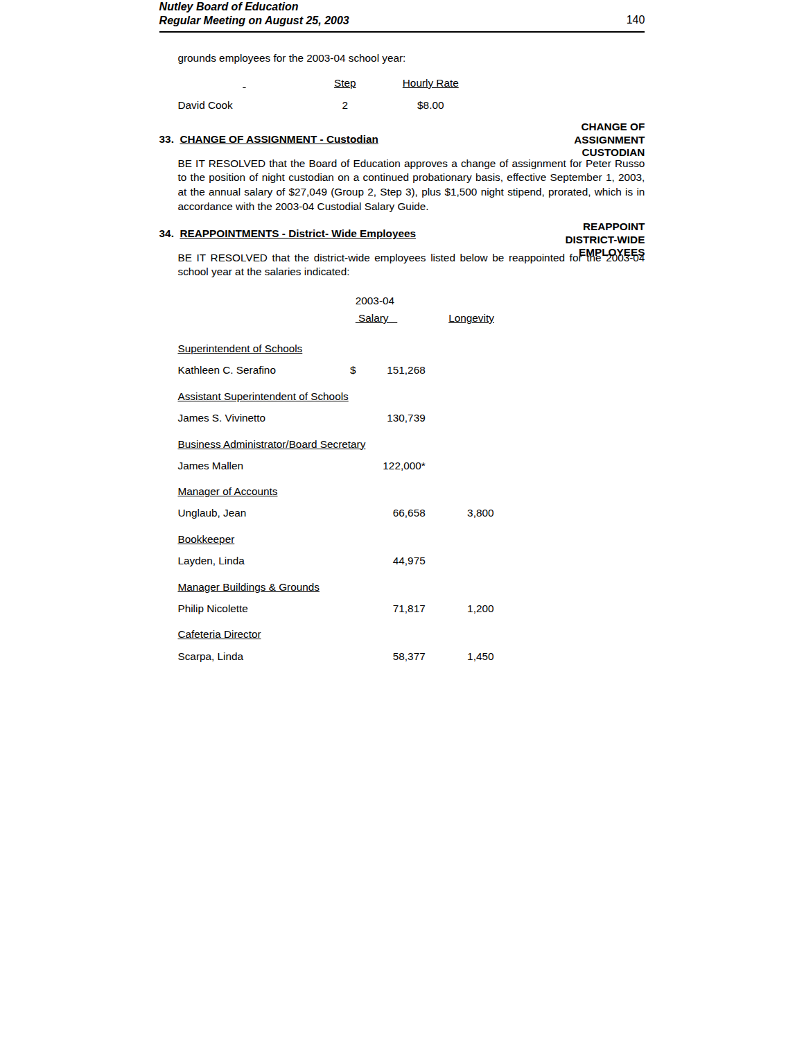Nutley Board of Education
Regular Meeting on August 25, 2003
140
grounds employees for the 2003-04 school year:
| | Step | Hourly Rate |
| --- | --- | --- |
| David Cook | 2 | $8.00 |
Change of
Assignment
Custodian
33. CHANGE OF ASSIGNMENT - Custodian
BE IT RESOLVED that the Board of Education approves a change of assignment for Peter Russo to the position of night custodian on a continued probationary basis, effective September 1, 2003, at the annual salary of $27,049 (Group 2, Step 3), plus $1,500 night stipend, prorated, which is in accordance with the 2003-04 Custodial Salary Guide.
Reappoint
District-Wide
Employees
34. REAPPOINTMENTS - District- Wide Employees
BE IT RESOLVED that the district-wide employees listed below be reappointed for the 2003-04 school year at the salaries indicated:
2003-04 Salary Longevity
| Superintendent of Schools |
| Kathleen C. Serafino | $ | 151,268 | |
| Assistant Superintendent of Schools |
| James S. Vivinetto | | 130,739 | |
| Business Administrator/Board Secretary |
| James Mallen | | 122,000* | |
| Manager of Accounts |
| Unglaub, Jean | | 66,658 | 3,800 |
| Bookkeeper |
| Layden, Linda | | 44,975 | |
| Manager Buildings & Grounds |
| Philip Nicolette | | 71,817 | 1,200 |
| Cafeteria Director |
| Scarpa, Linda | | 58,377 | 1,450 |